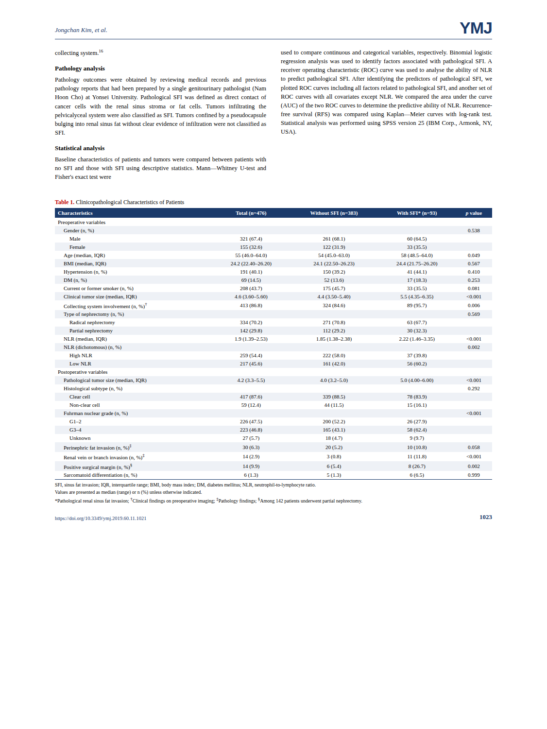Jongchan Kim, et al.
YMJ
collecting system.16
Pathology analysis
Pathology outcomes were obtained by reviewing medical records and previous pathology reports that had been prepared by a single genitourinary pathologist (Nam Hoon Cho) at Yonsei University. Pathological SFI was defined as direct contact of cancer cells with the renal sinus stroma or fat cells. Tumors infiltrating the pelvicalyceal system were also classified as SFI. Tumors confined by a pseudocapsule bulging into renal sinus fat without clear evidence of infiltration were not classified as SFI.
Statistical analysis
Baseline characteristics of patients and tumors were compared between patients with no SFI and those with SFI using descriptive statistics. Mann—Whitney U-test and Fisher's exact test were
used to compare continuous and categorical variables, respectively. Binomial logistic regression analysis was used to identify factors associated with pathological SFI. A receiver operating characteristic (ROC) curve was used to analyse the ability of NLR to predict pathological SFI. After identifying the predictors of pathological SFI, we plotted ROC curves including all factors related to pathological SFI, and another set of ROC curves with all covariates except NLR. We compared the area under the curve (AUC) of the two ROC curves to determine the predictive ability of NLR. Recurrence-free survival (RFS) was compared using Kaplan—Meier curves with log-rank test. Statistical analysis was performed using SPSS version 25 (IBM Corp., Armonk, NY, USA).
Table 1. Clinicopathological Characteristics of Patients
| Characteristics | Total (n=476) | Without SFI (n=383) | With SFI* (n=93) | p value |
| --- | --- | --- | --- | --- |
| Preoperative variables | | | | |
| Gender (n, %) | | | | 0.538 |
| Male | 321 (67.4) | 261 (68.1) | 60 (64.5) | |
| Female | 155 (32.6) | 122 (31.9) | 33 (35.5) | |
| Age (median, IQR) | 55 (46.0–64.0) | 54 (45.0–63.0) | 58 (48.5–64.0) | 0.049 |
| BMI (median, IQR) | 24.2 (22.40–26.20) | 24.1 (22.50–26.23) | 24.4 (21.75–26.20) | 0.567 |
| Hypertension (n, %) | 191 (40.1) | 150 (39.2) | 41 (44.1) | 0.410 |
| DM (n, %) | 69 (14.5) | 52 (13.6) | 17 (18.3) | 0.253 |
| Current or former smoker (n, %) | 208 (43.7) | 175 (45.7) | 33 (35.5) | 0.081 |
| Clinical tumor size (median, IQR) | 4.6 (3.60–5.60) | 4.4 (3.50–5.40) | 5.5 (4.35–6.35) | <0.001 |
| Collecting system involvement (n, %) † | 413 (86.8) | 324 (84.6) | 89 (95.7) | 0.006 |
| Type of nephrectomy (n, %) | | | | 0.569 |
| Radical nephrectomy | 334 (70.2) | 271 (70.8) | 63 (67.7) | |
| Partial nephrectomy | 142 (29.8) | 112 (29.2) | 30 (32.3) | |
| NLR (median, IQR) | 1.9 (1.39–2.53) | 1.85 (1.38–2.38) | 2.22 (1.46–3.35) | <0.001 |
| NLR (dichotomous) (n, %) | | | | 0.002 |
| High NLR | 259 (54.4) | 222 (58.0) | 37 (39.8) | |
| Low NLR | 217 (45.6) | 161 (42.0) | 56 (60.2) | |
| Postoperative variables | | | | |
| Pathological tumor size (median, IQR) | 4.2 (3.3–5.5) | 4.0 (3.2–5.0) | 5.0 (4.00–6.00) | <0.001 |
| Histological subtype (n, %) | | | | 0.292 |
| Clear cell | 417 (87.6) | 339 (88.5) | 78 (83.9) | |
| Non-clear cell | 59 (12.4) | 44 (11.5) | 15 (16.1) | |
| Fuhrman nuclear grade (n, %) | | | | <0.001 |
| G1–2 | 226 (47.5) | 200 (52.2) | 26 (27.9) | |
| G3–4 | 223 (46.8) | 165 (43.1) | 58 (62.4) | |
| Unknown | 27 (5.7) | 18 (4.7) | 9 (9.7) | |
| Perinephric fat invasion (n, %) ‡ | 30 (6.3) | 20 (5.2) | 10 (10.8) | 0.058 |
| Renal vein or branch invasion (n, %) ‡ | 14 (2.9) | 3 (0.8) | 11 (11.8) | <0.001 |
| Positive surgical margin (n, %) § | 14 (9.9) | 6 (5.4) | 8 (26.7) | 0.002 |
| Sarcomatoid differentiation (n, %) | 6 (1.3) | 5 (1.3) | 6 (6.5) | 0.999 |
SFI, sinus fat invasion; IQR, interquartile range; BMI, body mass index; DM, diabetes mellitus; NLR, neutrophil-to-lymphocyte ratio.
Values are presented as median (range) or n (%) unless otherwise indicated.
*Pathological renal sinus fat invasion; †Clinical findings on preoperative imaging; ‡Pathology findings; §Among 142 patients underwent partial nephrectomy.
https://doi.org/10.3349/ymj.2019.60.11.1021
1023